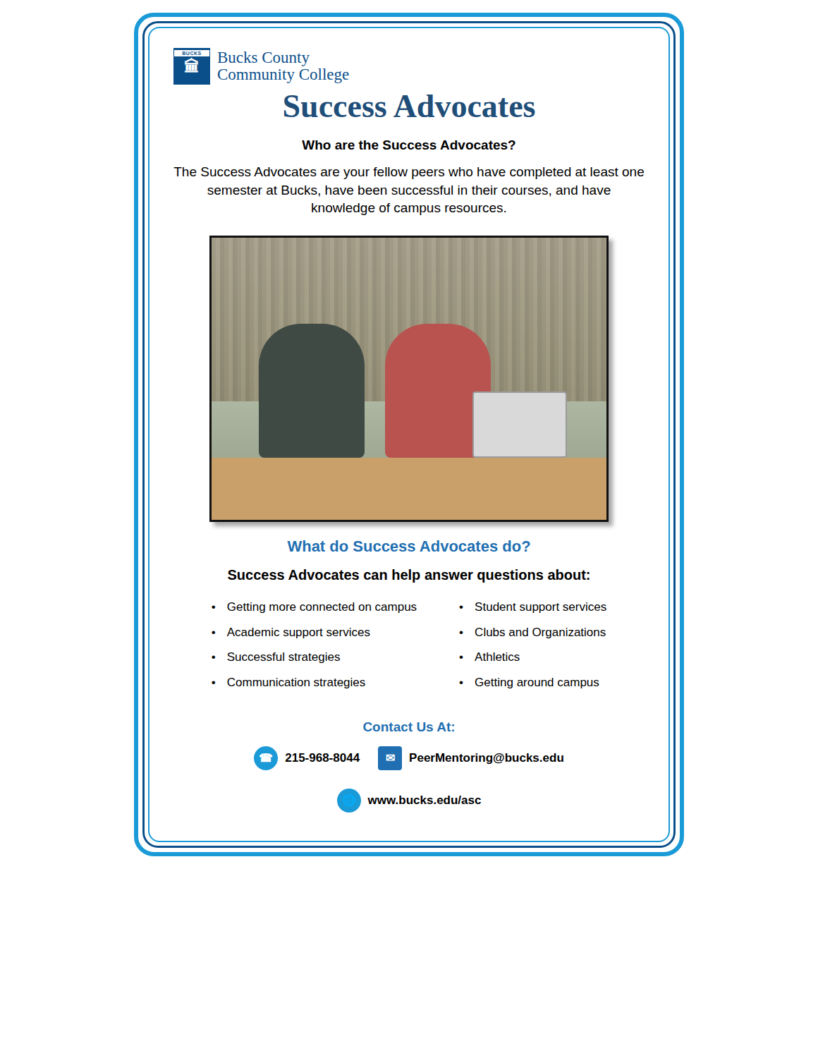BUCKS 🏛
Bucks County
Community College
Success Advocates
Who are the Success Advocates?
The Success Advocates are your fellow peers who have completed at least one semester at Bucks, have been successful in their courses, and have knowledge of campus resources.
What do Success Advocates do?
Success Advocates can help answer questions about:
Getting more connected on campus
Academic support services
Successful strategies
Communication strategies
Student support services
Clubs and Organizations
Athletics
Getting around campus
Contact Us At:
☎ 215-968-8044
✉ PeerMentoring@bucks.edu
🌐 www.bucks.edu/asc